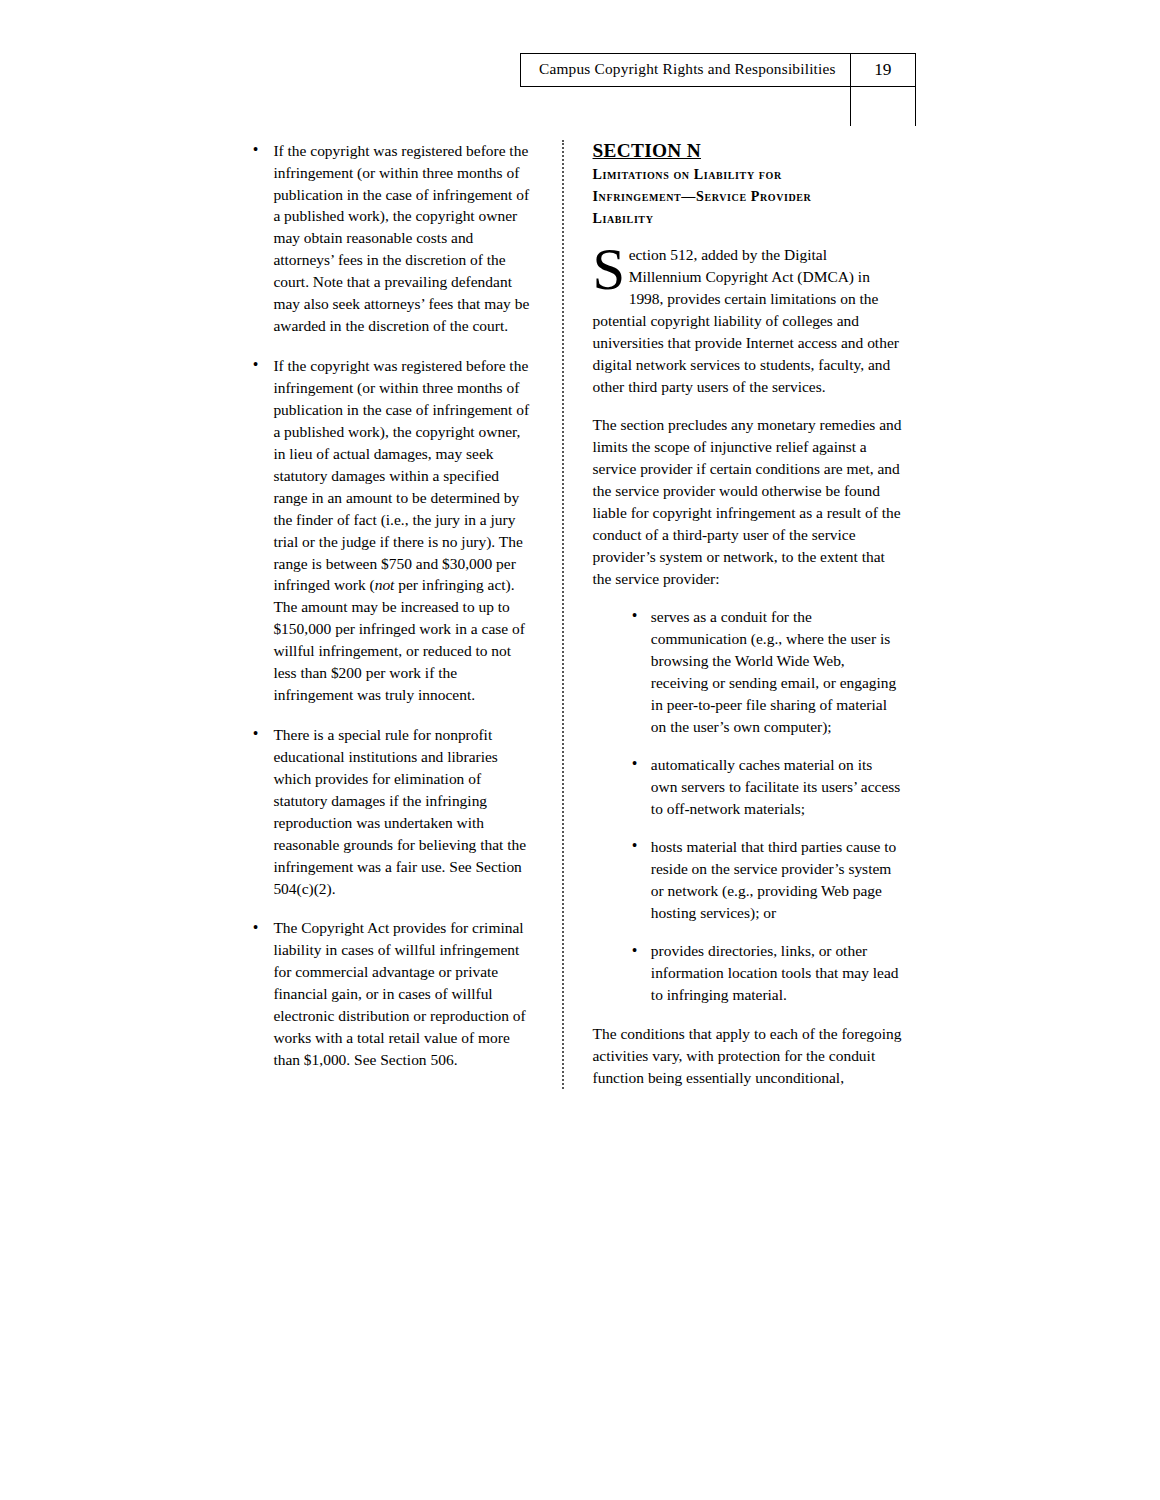Campus Copyright Rights and Responsibilities
19
If the copyright was registered before the infringement (or within three months of publication in the case of infringement of a published work), the copyright owner may obtain reasonable costs and attorneys’ fees in the discretion of the court. Note that a prevailing defendant may also seek attorneys’ fees that may be awarded in the discretion of the court.
If the copyright was registered before the infringement (or within three months of publication in the case of infringement of a published work), the copyright owner, in lieu of actual damages, may seek statutory damages within a specified range in an amount to be determined by the finder of fact (i.e., the jury in a jury trial or the judge if there is no jury). The range is between $750 and $30,000 per infringed work (not per infringing act). The amount may be increased to up to $150,000 per infringed work in a case of willful infringement, or reduced to not less than $200 per work if the infringement was truly innocent.
There is a special rule for nonprofit educational institutions and libraries which provides for elimination of statutory damages if the infringing reproduction was undertaken with reasonable grounds for believing that the infringement was a fair use. See Section 504(c)(2).
The Copyright Act provides for criminal liability in cases of willful infringement for commercial advantage or private financial gain, or in cases of willful electronic distribution or reproduction of works with a total retail value of more than $1,000. See Section 506.
SECTION N
Limitations on Liability for
Infringement—Service Provider
Liability
Section 512, added by the Digital Millennium Copyright Act (DMCA) in 1998, provides certain limitations on the potential copyright liability of colleges and universities that provide Internet access and other digital network services to students, faculty, and other third party users of the services.
The section precludes any monetary remedies and limits the scope of injunctive relief against a service provider if certain conditions are met, and the service provider would otherwise be found liable for copyright infringement as a result of the conduct of a third-party user of the service provider’s system or network, to the extent that the service provider:
serves as a conduit for the communication (e.g., where the user is browsing the World Wide Web, receiving or sending email, or engaging in peer-to-peer file sharing of material on the user’s own computer);
automatically caches material on its own servers to facilitate its users’ access to off-network materials;
hosts material that third parties cause to reside on the service provider’s system or network (e.g., providing Web page hosting services); or
provides directories, links, or other information location tools that may lead to infringing material.
The conditions that apply to each of the foregoing activities vary, with protection for the conduit function being essentially unconditional,